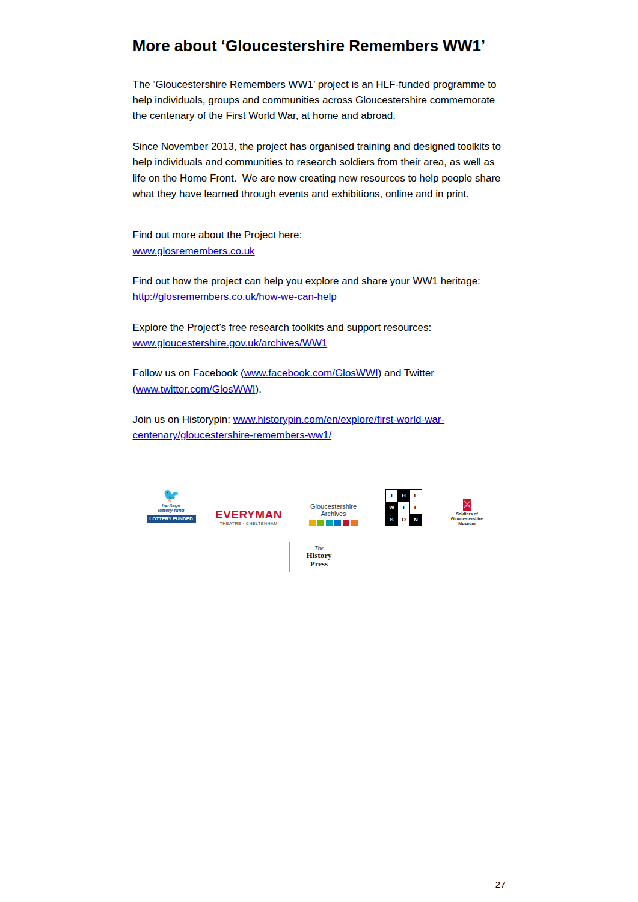More about ‘Gloucestershire Remembers WW1’
The ‘Gloucestershire Remembers WW1’ project is an HLF-funded programme to help individuals, groups and communities across Gloucestershire commemorate the centenary of the First World War, at home and abroad.
Since November 2013, the project has organised training and designed toolkits to help individuals and communities to research soldiers from their area, as well as life on the Home Front. We are now creating new resources to help people share what they have learned through events and exhibitions, online and in print.
Find out more about the Project here:
www.glosremembers.co.uk
Find out how the project can help you explore and share your WW1 heritage: http://glosremembers.co.uk/how-we-can-help
Explore the Project’s free research toolkits and support resources: www.gloucestershire.gov.uk/archives/WW1
Follow us on Facebook (www.facebook.com/GlosWWI) and Twitter (www.twitter.com/GlosWWI).
Join us on Historypin: www.historypin.com/en/explore/first-world-war-centenary/gloucestershire-remembers-ww1/
🐦
heritage
lottery fund
LOTTERY FUNDED
EVERYMAN
THEATRE · CHELTENHAM
Gloucestershire Archives
| T | H | E |
| W | I | L |
| S | O | N |
⚔
Soldiers of
Gloucestershire
Museum
The
History
Press
27